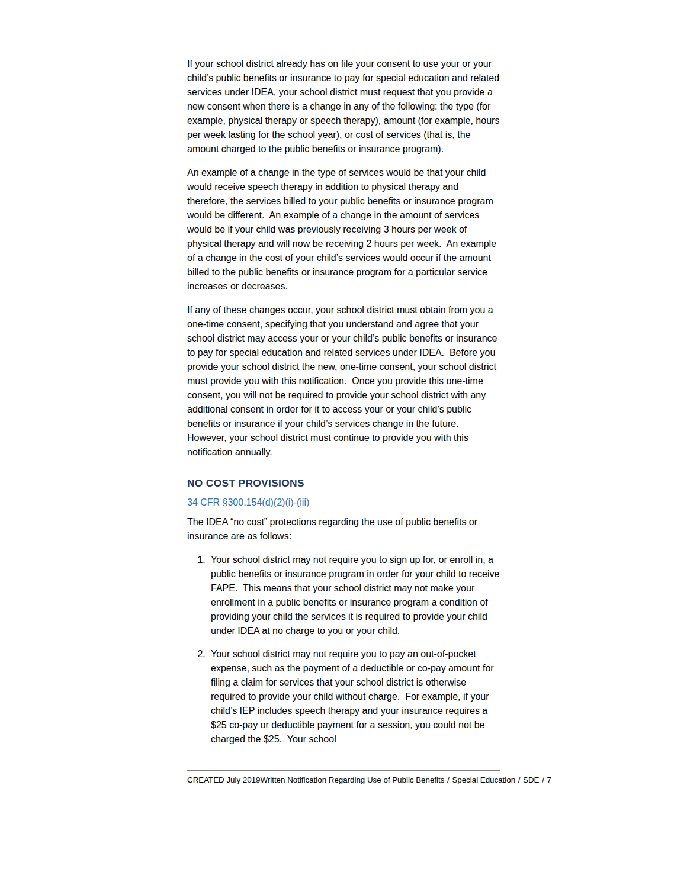If your school district already has on file your consent to use your or your child’s public benefits or insurance to pay for special education and related services under IDEA, your school district must request that you provide a new consent when there is a change in any of the following: the type (for example, physical therapy or speech therapy), amount (for example, hours per week lasting for the school year), or cost of services (that is, the amount charged to the public benefits or insurance program).
An example of a change in the type of services would be that your child would receive speech therapy in addition to physical therapy and therefore, the services billed to your public benefits or insurance program would be different. An example of a change in the amount of services would be if your child was previously receiving 3 hours per week of physical therapy and will now be receiving 2 hours per week. An example of a change in the cost of your child’s services would occur if the amount billed to the public benefits or insurance program for a particular service increases or decreases.
If any of these changes occur, your school district must obtain from you a one-time consent, specifying that you understand and agree that your school district may access your or your child’s public benefits or insurance to pay for special education and related services under IDEA. Before you provide your school district the new, one-time consent, your school district must provide you with this notification. Once you provide this one-time consent, you will not be required to provide your school district with any additional consent in order for it to access your or your child’s public benefits or insurance if your child’s services change in the future. However, your school district must continue to provide you with this notification annually.
NO COST PROVISIONS
34 CFR §300.154(d)(2)(i)-(iii)
The IDEA “no cost” protections regarding the use of public benefits or insurance are as follows:
Your school district may not require you to sign up for, or enroll in, a public benefits or insurance program in order for your child to receive FAPE. This means that your school district may not make your enrollment in a public benefits or insurance program a condition of providing your child the services it is required to provide your child under IDEA at no charge to you or your child.
Your school district may not require you to pay an out-of-pocket expense, such as the payment of a deductible or co-pay amount for filing a claim for services that your school district is otherwise required to provide your child without charge. For example, if your child’s IEP includes speech therapy and your insurance requires a $25 co-pay or deductible payment for a session, you could not be charged the $25. Your school
CREATED July 2019 Written Notification Regarding Use of Public Benefits/Special Education/SDE/7